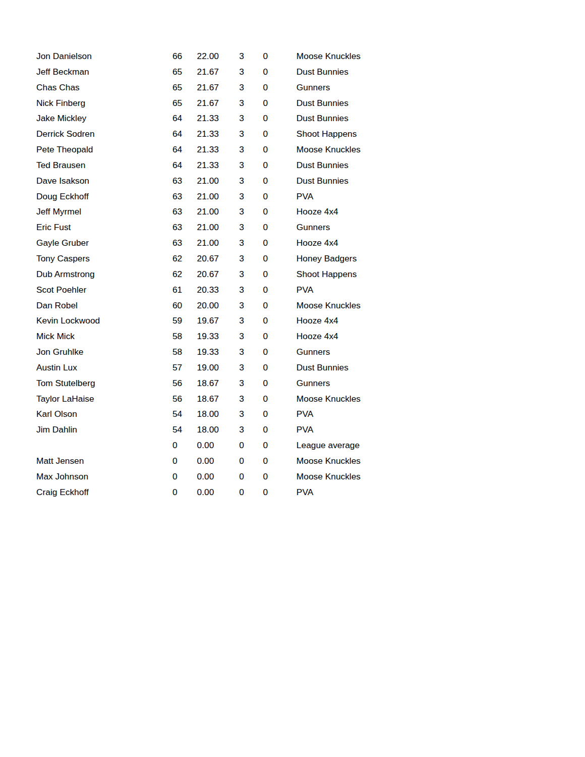| Jon Danielson | 66 | 22.00 | 3 | 0 | Moose Knuckles |
| Jeff Beckman | 65 | 21.67 | 3 | 0 | Dust Bunnies |
| Chas Chas | 65 | 21.67 | 3 | 0 | Gunners |
| Nick Finberg | 65 | 21.67 | 3 | 0 | Dust Bunnies |
| Jake Mickley | 64 | 21.33 | 3 | 0 | Dust Bunnies |
| Derrick Sodren | 64 | 21.33 | 3 | 0 | Shoot Happens |
| Pete Theopald | 64 | 21.33 | 3 | 0 | Moose Knuckles |
| Ted Brausen | 64 | 21.33 | 3 | 0 | Dust Bunnies |
| Dave Isakson | 63 | 21.00 | 3 | 0 | Dust Bunnies |
| Doug Eckhoff | 63 | 21.00 | 3 | 0 | PVA |
| Jeff Myrmel | 63 | 21.00 | 3 | 0 | Hooze 4x4 |
| Eric Fust | 63 | 21.00 | 3 | 0 | Gunners |
| Gayle Gruber | 63 | 21.00 | 3 | 0 | Hooze 4x4 |
| Tony Caspers | 62 | 20.67 | 3 | 0 | Honey Badgers |
| Dub Armstrong | 62 | 20.67 | 3 | 0 | Shoot Happens |
| Scot Poehler | 61 | 20.33 | 3 | 0 | PVA |
| Dan Robel | 60 | 20.00 | 3 | 0 | Moose Knuckles |
| Kevin Lockwood | 59 | 19.67 | 3 | 0 | Hooze 4x4 |
| Mick Mick | 58 | 19.33 | 3 | 0 | Hooze 4x4 |
| Jon Gruhlke | 58 | 19.33 | 3 | 0 | Gunners |
| Austin Lux | 57 | 19.00 | 3 | 0 | Dust Bunnies |
| Tom Stutelberg | 56 | 18.67 | 3 | 0 | Gunners |
| Taylor LaHaise | 56 | 18.67 | 3 | 0 | Moose Knuckles |
| Karl Olson | 54 | 18.00 | 3 | 0 | PVA |
| Jim Dahlin | 54 | 18.00 | 3 | 0 | PVA |
| | 0 | 0.00 | 0 | 0 | League average |
| Matt Jensen | 0 | 0.00 | 0 | 0 | Moose Knuckles |
| Max Johnson | 0 | 0.00 | 0 | 0 | Moose Knuckles |
| Craig Eckhoff | 0 | 0.00 | 0 | 0 | PVA |